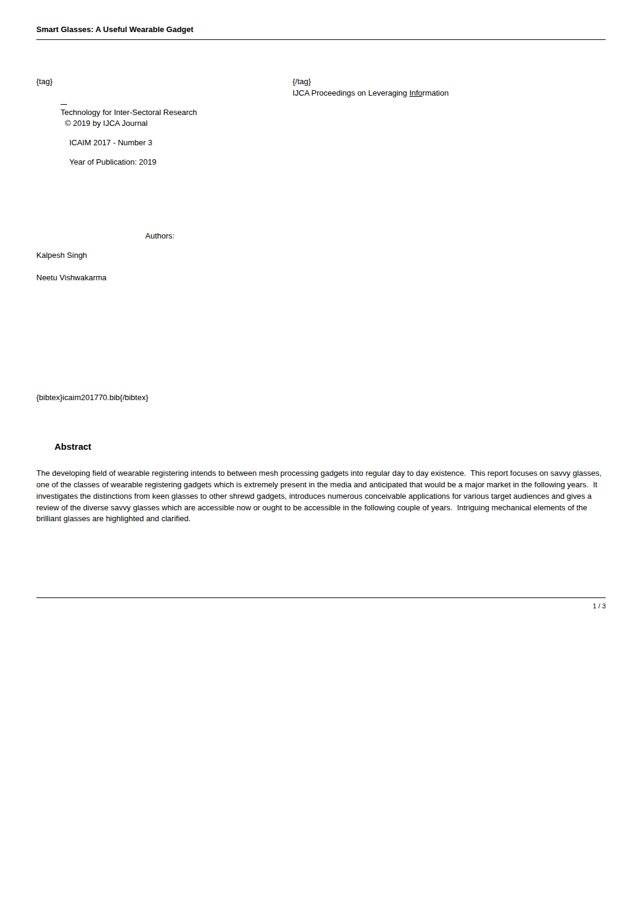Smart Glasses: A Useful Wearable Gadget
{tag}
Technology for Inter-Sectoral Research
© 2019 by IJCA Journal
ICAIM 2017 - Number 3
Year of Publication: 2019
{/tag}
IJCA Proceedings on Leveraging Information
Authors:
Kalpesh Singh
Neetu Vishwakarma
{bibtex}icaim201770.bib{/bibtex}
Abstract
The developing field of wearable registering intends to between mesh processing gadgets into regular day to day existence. This report focuses on savvy glasses, one of the classes of wearable registering gadgets which is extremely present in the media and anticipated that would be a major market in the following years. It investigates the distinctions from keen glasses to other shrewd gadgets, introduces numerous conceivable applications for various target audiences and gives a review of the diverse savvy glasses which are accessible now or ought to be accessible in the following couple of years. Intriguing mechanical elements of the brilliant glasses are highlighted and clarified.
1 / 3